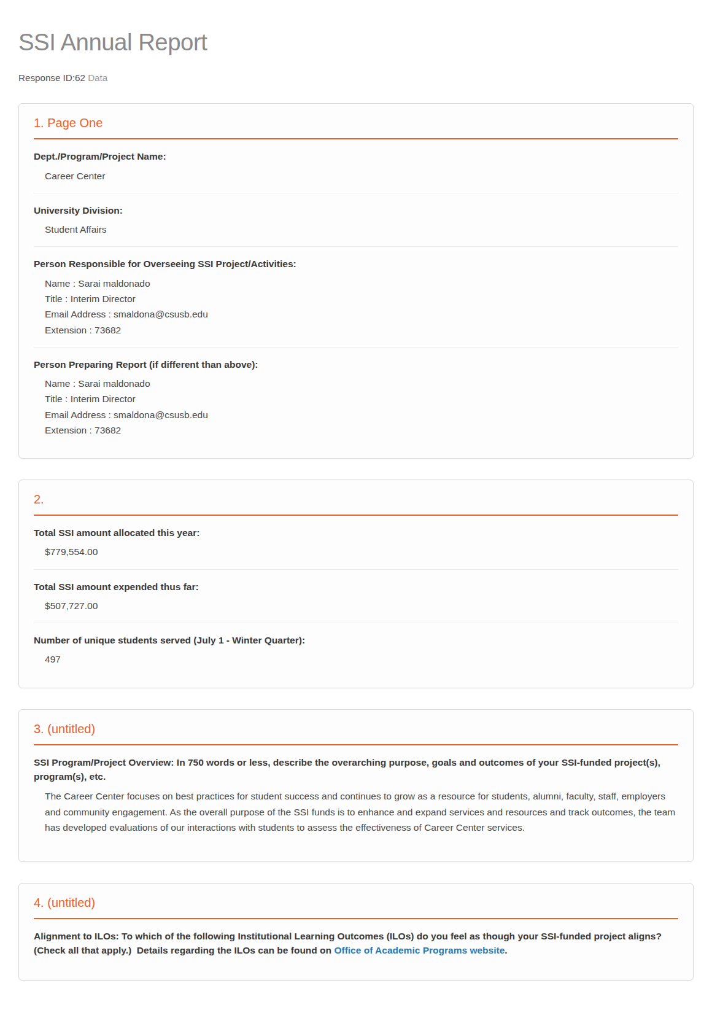SSI Annual Report
Response ID:62 Data
1. Page One
Dept./Program/Project Name:
Career Center
University Division:
Student Affairs
Person Responsible for Overseeing SSI Project/Activities:
Name : Sarai maldonado
Title : Interim Director
Email Address : smaldona@csusb.edu
Extension : 73682
Person Preparing Report (if different than above):
Name : Sarai maldonado
Title : Interim Director
Email Address : smaldona@csusb.edu
Extension : 73682
2.
Total SSI amount allocated this year:
$779,554.00
Total SSI amount expended thus far:
$507,727.00
Number of unique students served (July 1 - Winter Quarter):
497
3. (untitled)
SSI Program/Project Overview: In 750 words or less, describe the overarching purpose, goals and outcomes of your SSI-funded project(s), program(s), etc.
The Career Center focuses on best practices for student success and continues to grow as a resource for students, alumni, faculty, staff, employers and community engagement. As the overall purpose of the SSI funds is to enhance and expand services and resources and track outcomes, the team has developed evaluations of our interactions with students to assess the effectiveness of Career Center services.
4. (untitled)
Alignment to ILOs: To which of the following Institutional Learning Outcomes (ILOs) do you feel as though your SSI-funded project aligns? (Check all that apply.) Details regarding the ILOs can be found on Office of Academic Programs website.